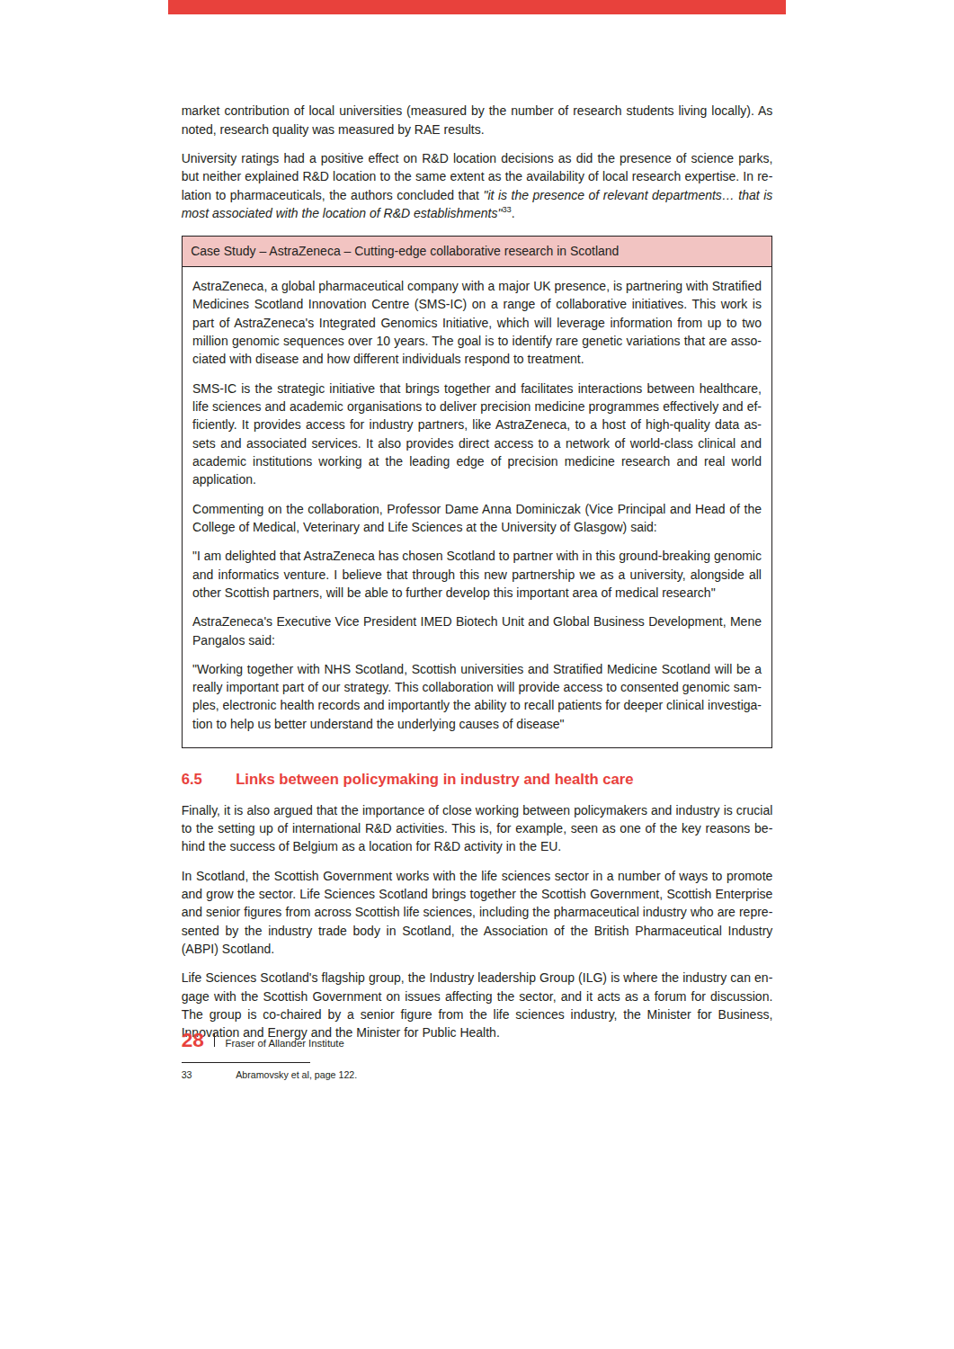market contribution of local universities (measured by the number of research students living locally). As noted, research quality was measured by RAE results.
University ratings had a positive effect on R&D location decisions as did the presence of science parks, but neither explained R&D location to the same extent as the availability of local research expertise. In relation to pharmaceuticals, the authors concluded that "it is the presence of relevant departments… that is most associated with the location of R&D establishments"33.
Case Study – AstraZeneca – Cutting-edge collaborative research in Scotland
AstraZeneca, a global pharmaceutical company with a major UK presence, is partnering with Stratified Medicines Scotland Innovation Centre (SMS-IC) on a range of collaborative initiatives. This work is part of AstraZeneca's Integrated Genomics Initiative, which will leverage information from up to two million genomic sequences over 10 years. The goal is to identify rare genetic variations that are associated with disease and how different individuals respond to treatment.
SMS-IC is the strategic initiative that brings together and facilitates interactions between healthcare, life sciences and academic organisations to deliver precision medicine programmes effectively and efficiently. It provides access for industry partners, like AstraZeneca, to a host of high-quality data assets and associated services. It also provides direct access to a network of world-class clinical and academic institutions working at the leading edge of precision medicine research and real world application.
Commenting on the collaboration, Professor Dame Anna Dominiczak (Vice Principal and Head of the College of Medical, Veterinary and Life Sciences at the University of Glasgow) said:
"I am delighted that AstraZeneca has chosen Scotland to partner with in this ground-breaking genomic and informatics venture. I believe that through this new partnership we as a university, alongside all other Scottish partners, will be able to further develop this important area of medical research"
AstraZeneca's Executive Vice President IMED Biotech Unit and Global Business Development, Mene Pangalos said:
"Working together with NHS Scotland, Scottish universities and Stratified Medicine Scotland will be a really important part of our strategy. This collaboration will provide access to consented genomic samples, electronic health records and importantly the ability to recall patients for deeper clinical investigation to help us better understand the underlying causes of disease"
6.5 Links between policymaking in industry and health care
Finally, it is also argued that the importance of close working between policymakers and industry is crucial to the setting up of international R&D activities. This is, for example, seen as one of the key reasons behind the success of Belgium as a location for R&D activity in the EU.
In Scotland, the Scottish Government works with the life sciences sector in a number of ways to promote and grow the sector. Life Sciences Scotland brings together the Scottish Government, Scottish Enterprise and senior figures from across Scottish life sciences, including the pharmaceutical industry who are represented by the industry trade body in Scotland, the Association of the British Pharmaceutical Industry (ABPI) Scotland.
Life Sciences Scotland's flagship group, the Industry leadership Group (ILG) is where the industry can engage with the Scottish Government on issues affecting the sector, and it acts as a forum for discussion. The group is co-chaired by a senior figure from the life sciences industry, the Minister for Business, Innovation and Energy and the Minister for Public Health.
33 Abramovsky et al, page 122.
28 Fraser of Allander Institute